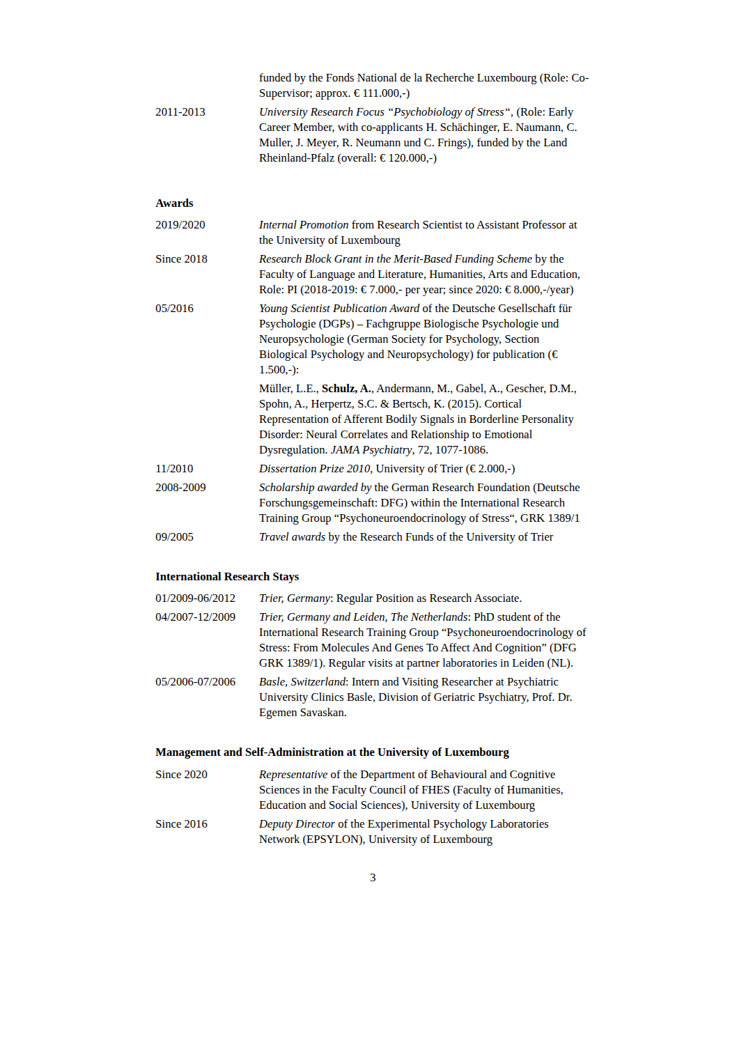funded by the Fonds National de la Recherche Luxembourg (Role: Co-Supervisor; approx. € 111.000,-)
2011-2013
University Research Focus “Psychobiology of Stress“, (Role: Early Career Member, with co-applicants H. Schächinger, E. Naumann, C. Muller, J. Meyer, R. Neumann und C. Frings), funded by the Land Rheinland-Pfalz (overall: € 120.000,-)
Awards
2019/2020
Internal Promotion from Research Scientist to Assistant Professor at the University of Luxembourg
Since 2018
Research Block Grant in the Merit-Based Funding Scheme by the Faculty of Language and Literature, Humanities, Arts and Education, Role: PI (2018-2019: € 7.000,- per year; since 2020: € 8.000,-/year)
05/2016
Young Scientist Publication Award of the Deutsche Gesellschaft für Psychologie (DGPs) – Fachgruppe Biologische Psychologie und Neuropsychologie (German Society for Psychology, Section Biological Psychology and Neuropsychology) for publication (€ 1.500,-):
Müller, L.E., Schulz, A., Andermann, M., Gabel, A., Gescher, D.M., Spohn, A., Herpertz, S.C. & Bertsch, K. (2015). Cortical Representation of Afferent Bodily Signals in Borderline Personality Disorder: Neural Correlates and Relationship to Emotional Dysregulation. JAMA Psychiatry, 72, 1077-1086.
11/2010
Dissertation Prize 2010, University of Trier (€ 2.000,-)
2008-2009
Scholarship awarded by the German Research Foundation (Deutsche Forschungsgemeinschaft: DFG) within the International Research Training Group “Psychoneuroendocrinology of Stress“, GRK 1389/1
09/2005
Travel awards by the Research Funds of the University of Trier
International Research Stays
01/2009-06/2012
Trier, Germany: Regular Position as Research Associate.
04/2007-12/2009
Trier, Germany and Leiden, The Netherlands: PhD student of the International Research Training Group “Psychoneuroendocrinology of Stress: From Molecules And Genes To Affect And Cognition” (DFG GRK 1389/1). Regular visits at partner laboratories in Leiden (NL).
05/2006-07/2006
Basle, Switzerland: Intern and Visiting Researcher at Psychiatric University Clinics Basle, Division of Geriatric Psychiatry, Prof. Dr. Egemen Savaskan.
Management and Self-Administration at the University of Luxembourg
Since 2020
Representative of the Department of Behavioural and Cognitive Sciences in the Faculty Council of FHES (Faculty of Humanities, Education and Social Sciences), University of Luxembourg
Since 2016
Deputy Director of the Experimental Psychology Laboratories Network (EPSYLON), University of Luxembourg
3